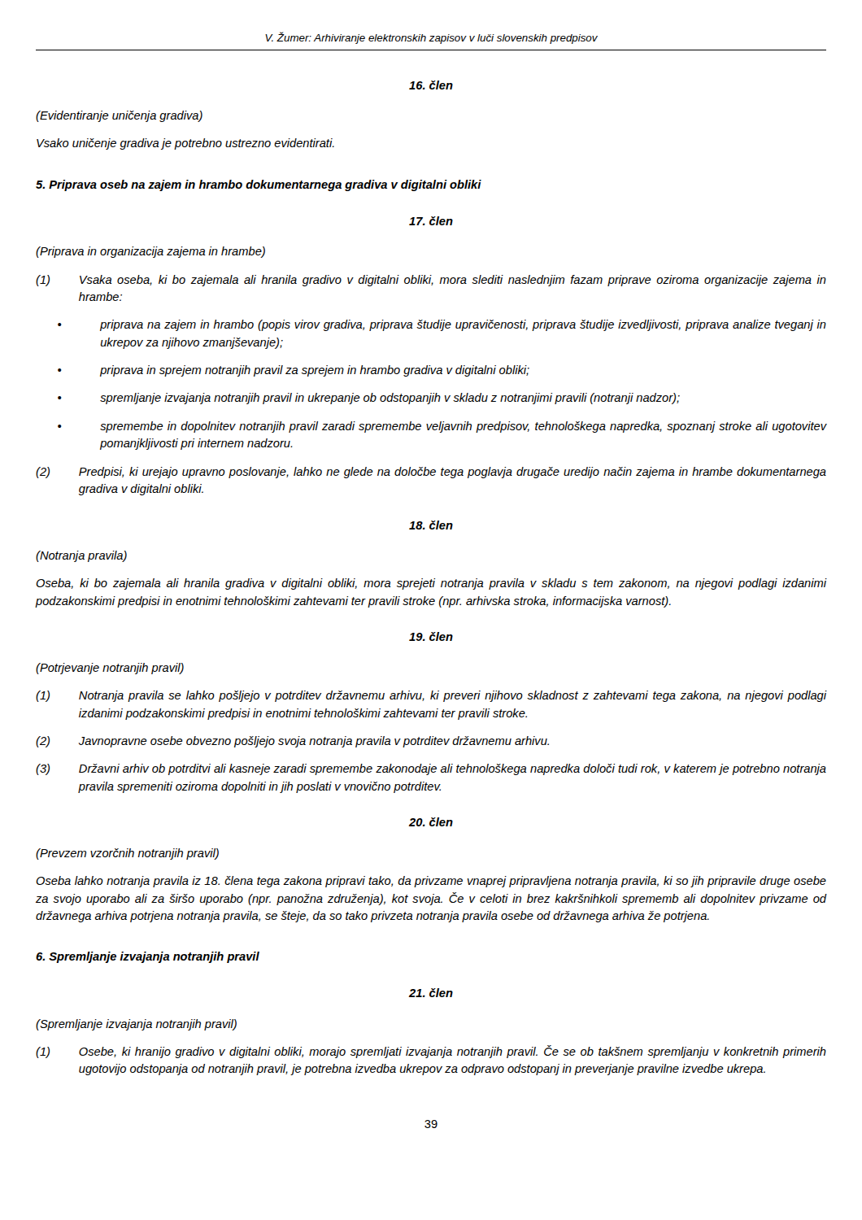V. Žumer: Arhiviranje elektronskih zapisov v luči slovenskih predpisov
16. člen
(Evidentiranje uničenja gradiva)
Vsako uničenje gradiva je potrebno ustrezno evidentirati.
5. Priprava oseb na zajem in hrambo dokumentarnega gradiva v digitalni obliki
17. člen
(Priprava in organizacija zajema in hrambe)
(1) Vsaka oseba, ki bo zajemala ali hranila gradivo v digitalni obliki, mora slediti naslednjim fazam priprave oziroma organizacije zajema in hrambe:
•priprava na zajem in hrambo (popis virov gradiva, priprava študije upravičenosti, priprava študije izvedljivosti, priprava analize tveganj in ukrepov za njihovo zmanjševanje);
•priprava in sprejem notranjih pravil za sprejem in hrambo gradiva v digitalni obliki;
•spremljanje izvajanja notranjih pravil in ukrepanje ob odstopanjih v skladu z notranjimi pravili (notranji nadzor);
•spremembe in dopolnitev notranjih pravil zaradi spremembe veljavnih predpisov, tehnološkega napredka, spoznanj stroke ali ugotovitev pomanjkljivosti pri internem nadzoru.
(2) Predpisi, ki urejajo upravno poslovanje, lahko ne glede na določbe tega poglavja drugače uredijo način zajema in hrambe dokumentarnega gradiva v digitalni obliki.
18. člen
(Notranja pravila)
Oseba, ki bo zajemala ali hranila gradiva v digitalni obliki, mora sprejeti notranja pravila v skladu s tem zakonom, na njegovi podlagi izdanimi podzakonskimi predpisi in enotnimi tehnološkimi zahtevami ter pravili stroke (npr. arhivska stroka, informacijska varnost).
19. člen
(Potrjevanje notranjih pravil)
(1) Notranja pravila se lahko pošljejo v potrditev državnemu arhivu, ki preveri njihovo skladnost z zahtevami tega zakona, na njegovi podlagi izdanimi podzakonskimi predpisi in enotnimi tehnološkimi zahtevami ter pravili stroke.
(2) Javnopravne osebe obvezno pošljejo svoja notranja pravila v potrditev državnemu arhivu.
(3) Državni arhiv ob potrditvi ali kasneje zaradi spremembe zakonodaje ali tehnološkega napredka določi tudi rok, v katerem je potrebno notranja pravila spremeniti oziroma dopolniti in jih poslati v vnovično potrditev.
20. člen
(Prevzem vzorčnih notranjih pravil)
Oseba lahko notranja pravila iz 18. člena tega zakona pripravi tako, da privzame vnaprej pripravljena notranja pravila, ki so jih pripravile druge osebe za svojo uporabo ali za širšo uporabo (npr. panožna združenja), kot svoja. Če v celoti in brez kakršnihkoli sprememb ali dopolnitev privzame od državnega arhiva potrjena notranja pravila, se šteje, da so tako privzeta notranja pravila osebe od državnega arhiva že potrjena.
6. Spremljanje izvajanja notranjih pravil
21. člen
(Spremljanje izvajanja notranjih pravil)
(1) Osebe, ki hranijo gradivo v digitalni obliki, morajo spremljati izvajanja notranjih pravil. Če se ob takšnem spremljanju v konkretnih primerih ugotovijo odstopanja od notranjih pravil, je potrebna izvedba ukrepov za odpravo odstopanj in preverjanje pravilne izvedbe ukrepa.
39